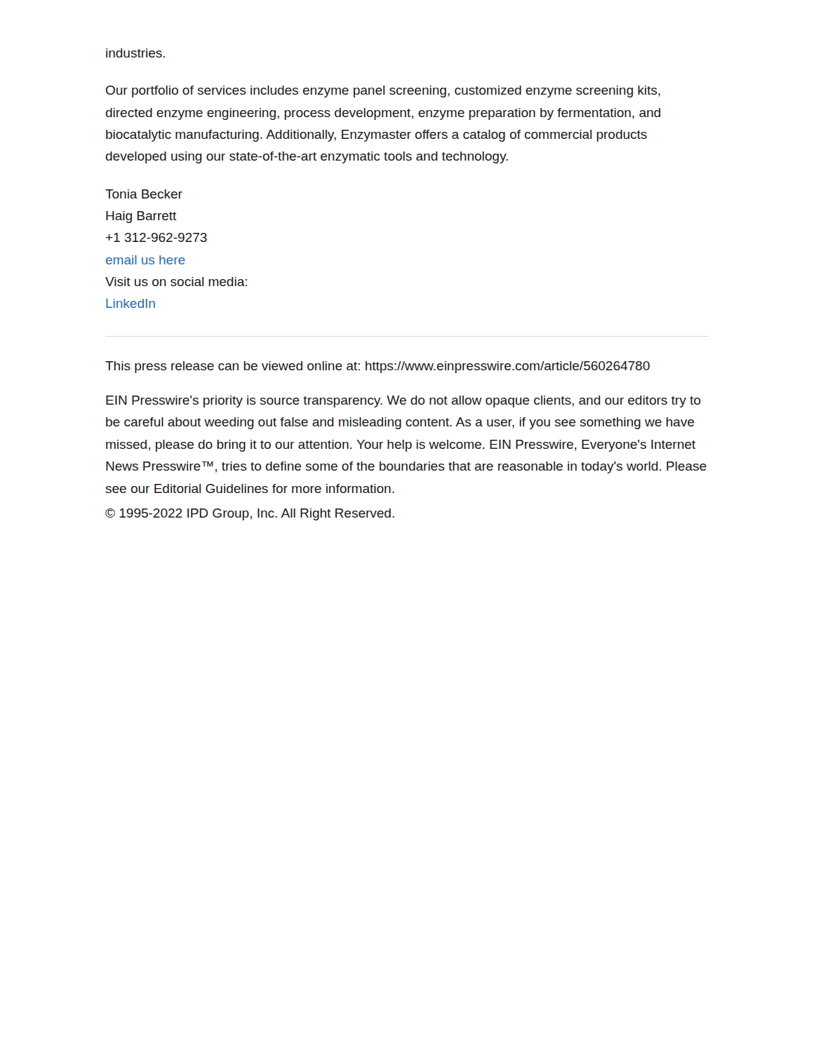industries.
Our portfolio of services includes enzyme panel screening, customized enzyme screening kits, directed enzyme engineering, process development, enzyme preparation by fermentation, and biocatalytic manufacturing. Additionally, Enzymaster offers a catalog of commercial products developed using our state-of-the-art enzymatic tools and technology.
Tonia Becker
Haig Barrett
+1 312-962-9273
email us here
Visit us on social media:
LinkedIn
This press release can be viewed online at: https://www.einpresswire.com/article/560264780
EIN Presswire's priority is source transparency. We do not allow opaque clients, and our editors try to be careful about weeding out false and misleading content. As a user, if you see something we have missed, please do bring it to our attention. Your help is welcome. EIN Presswire, Everyone's Internet News Presswire™, tries to define some of the boundaries that are reasonable in today's world. Please see our Editorial Guidelines for more information.
© 1995-2022 IPD Group, Inc. All Right Reserved.